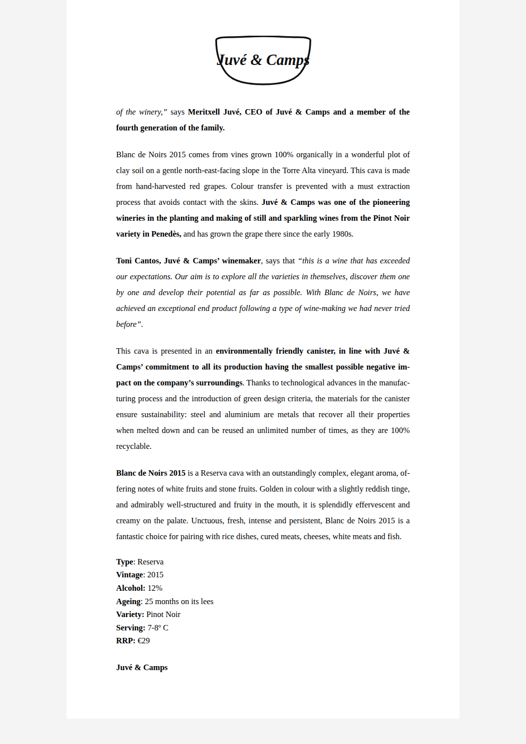of the winery,” says Meritxell Juvé, CEO of Juvé & Camps and a member of the fourth generation of the family.
Blanc de Noirs 2015 comes from vines grown 100% organically in a wonderful plot of clay soil on a gentle north-east-facing slope in the Torre Alta vineyard. This cava is made from hand-harvested red grapes. Colour transfer is prevented with a must extraction process that avoids contact with the skins. Juvé & Camps was one of the pioneering wineries in the planting and making of still and sparkling wines from the Pinot Noir variety in Penedès, and has grown the grape there since the early 1980s.
Toni Cantos, Juvé & Camps’ winemaker, says that “this is a wine that has exceeded our expectations. Our aim is to explore all the varieties in themselves, discover them one by one and develop their potential as far as possible. With Blanc de Noirs, we have achieved an exceptional end product following a type of wine-making we had never tried before”.
This cava is presented in an environmentally friendly canister, in line with Juvé & Camps’ commitment to all its production having the smallest possible negative impact on the company’s surroundings. Thanks to technological advances in the manufacturing process and the introduction of green design criteria, the materials for the canister ensure sustainability: steel and aluminium are metals that recover all their properties when melted down and can be reused an unlimited number of times, as they are 100% recyclable.
Blanc de Noirs 2015 is a Reserva cava with an outstandingly complex, elegant aroma, offering notes of white fruits and stone fruits. Golden in colour with a slightly reddish tinge, and admirably well-structured and fruity in the mouth, it is splendidly effervescent and creamy on the palate. Unctuous, fresh, intense and persistent, Blanc de Noirs 2015 is a fantastic choice for pairing with rice dishes, cured meats, cheeses, white meats and fish.
Type: Reserva
Vintage: 2015
Alcohol: 12%
Ageing: 25 months on its lees
Variety: Pinot Noir
Serving: 7-8º C
RRP: €29
Juvé & Camps